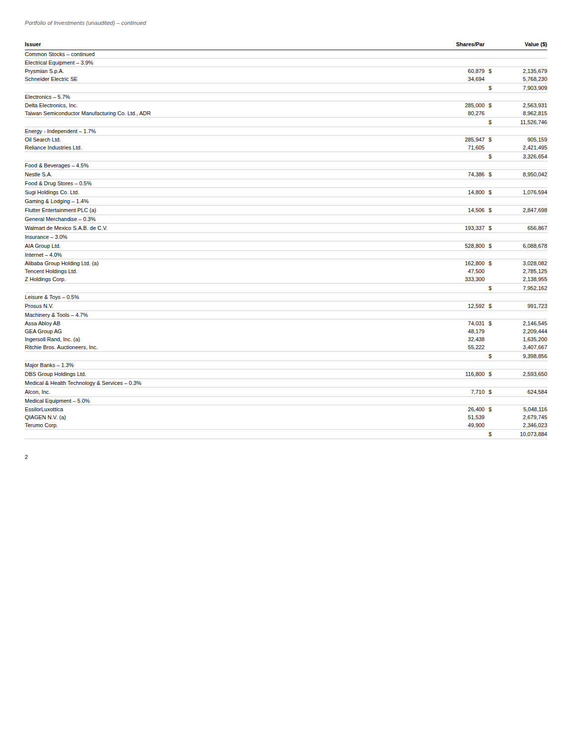Portfolio of Investments (unaudited) – continued
| Issuer | Shares/Par | Value ($) |
| --- | --- | --- |
| Common Stocks – continued |
| Electrical Equipment – 3.9% |
| Prysmian S.p.A. | 60,879 | $ | 2,135,679 |
| Schneider Electric SE | 34,694 | | 5,768,230 |
| | | $ | 7,903,909 |
| Electronics – 5.7% |
| Delta Electronics, Inc. | 285,000 | $ | 2,563,931 |
| Taiwan Semiconductor Manufacturing Co. Ltd., ADR | 80,276 | | 8,962,815 |
| | | $ | 11,526,746 |
| Energy - Independent – 1.7% |
| Oil Search Ltd. | 285,947 | $ | 905,159 |
| Reliance Industries Ltd. | 71,605 | | 2,421,495 |
| | | $ | 3,326,654 |
| Food & Beverages – 4.5% |
| Nestle S.A. | 74,386 | $ | 8,950,042 |
| Food & Drug Stores – 0.5% |
| Sugi Holdings Co. Ltd. | 14,800 | $ | 1,076,594 |
| Gaming & Lodging – 1.4% |
| Flutter Entertainment PLC (a) | 14,506 | $ | 2,847,698 |
| General Merchandise – 0.3% |
| Walmart de Mexico S.A.B. de C.V. | 193,337 | $ | 656,867 |
| Insurance – 3.0% |
| AIA Group Ltd. | 528,800 | $ | 6,088,678 |
| Internet – 4.0% |
| Alibaba Group Holding Ltd. (a) | 162,800 | $ | 3,028,082 |
| Tencent Holdings Ltd. | 47,500 | | 2,785,125 |
| Z Holdings Corp. | 333,300 | | 2,138,955 |
| | | $ | 7,952,162 |
| Leisure & Toys – 0.5% |
| Prosus N.V. | 12,592 | $ | 991,723 |
| Machinery & Tools – 4.7% |
| Assa Abloy AB | 74,031 | $ | 2,146,545 |
| GEA Group AG | 48,179 | | 2,209,444 |
| Ingersoll Rand, Inc. (a) | 32,438 | | 1,635,200 |
| Ritchie Bros. Auctioneers, Inc. | 55,222 | | 3,407,667 |
| | | $ | 9,398,856 |
| Major Banks – 1.3% |
| DBS Group Holdings Ltd. | 116,800 | $ | 2,593,650 |
| Medical & Health Technology & Services – 0.3% |
| Alcon, Inc. | 7,710 | $ | 624,584 |
| Medical Equipment – 5.0% |
| EssilorLuxottica | 26,400 | $ | 5,048,116 |
| QIAGEN N.V. (a) | 51,539 | | 2,679,745 |
| Terumo Corp. | 49,900 | | 2,346,023 |
| | | $ | 10,073,884 |
2